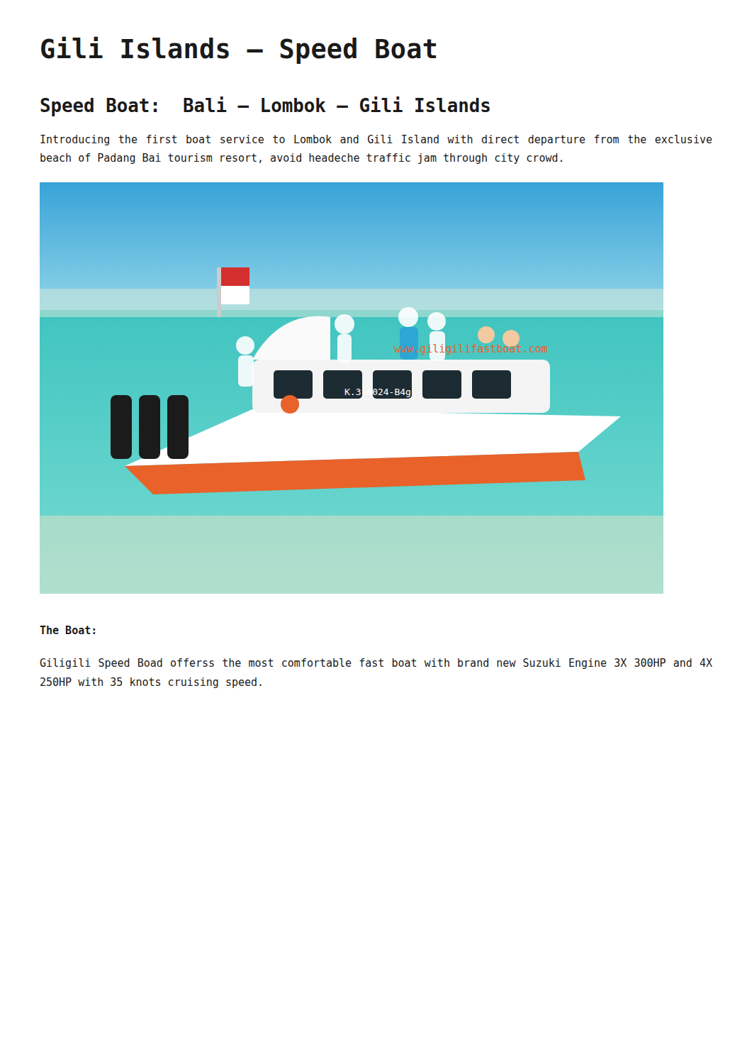Gili Islands – Speed Boat
Speed Boat: Bali – Lombok – Gili Islands
Introducing the first boat service to Lombok and Gili Island with direct departure from the exclusive beach of Padang Bai tourism resort, avoid headeche traffic jam through city crowd.
The Boat:
Giligili Speed Boad offerss the most comfortable fast boat with brand new Suzuki Engine 3X 300HP and 4X 250HP with 35 knots cruising speed.